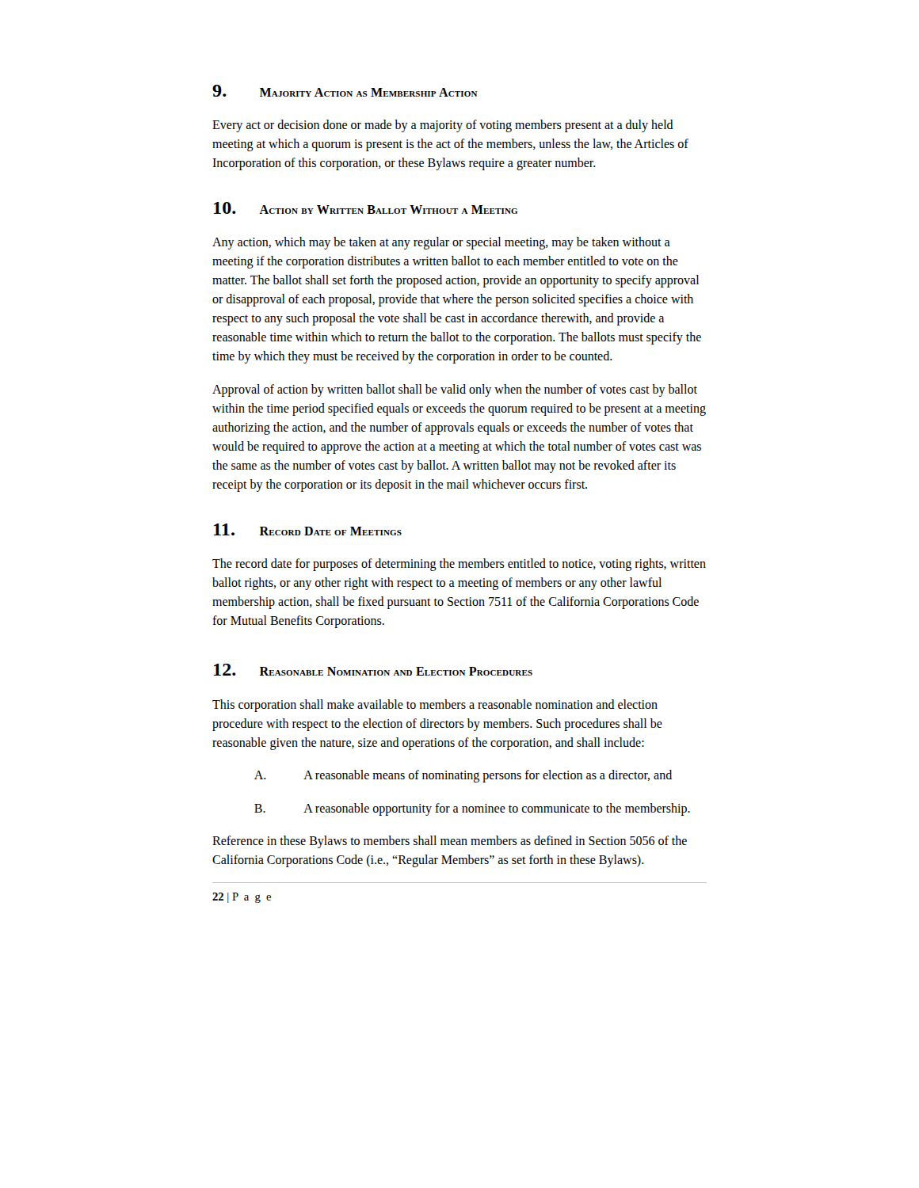9. Majority Action as Membership Action
Every act or decision done or made by a majority of voting members present at a duly held meeting at which a quorum is present is the act of the members, unless the law, the Articles of Incorporation of this corporation, or these Bylaws require a greater number.
10. Action by Written Ballot Without a Meeting
Any action, which may be taken at any regular or special meeting, may be taken without a meeting if the corporation distributes a written ballot to each member entitled to vote on the matter. The ballot shall set forth the proposed action, provide an opportunity to specify approval or disapproval of each proposal, provide that where the person solicited specifies a choice with respect to any such proposal the vote shall be cast in accordance therewith, and provide a reasonable time within which to return the ballot to the corporation. The ballots must specify the time by which they must be received by the corporation in order to be counted.
Approval of action by written ballot shall be valid only when the number of votes cast by ballot within the time period specified equals or exceeds the quorum required to be present at a meeting authorizing the action, and the number of approvals equals or exceeds the number of votes that would be required to approve the action at a meeting at which the total number of votes cast was the same as the number of votes cast by ballot. A written ballot may not be revoked after its receipt by the corporation or its deposit in the mail whichever occurs first.
11. Record Date of Meetings
The record date for purposes of determining the members entitled to notice, voting rights, written ballot rights, or any other right with respect to a meeting of members or any other lawful membership action, shall be fixed pursuant to Section 7511 of the California Corporations Code for Mutual Benefits Corporations.
12. Reasonable Nomination and Election Procedures
This corporation shall make available to members a reasonable nomination and election procedure with respect to the election of directors by members. Such procedures shall be reasonable given the nature, size and operations of the corporation, and shall include:
A. A reasonable means of nominating persons for election as a director, and
B. A reasonable opportunity for a nominee to communicate to the membership.
Reference in these Bylaws to members shall mean members as defined in Section 5056 of the California Corporations Code (i.e., “Regular Members” as set forth in these Bylaws).
22 | P a g e